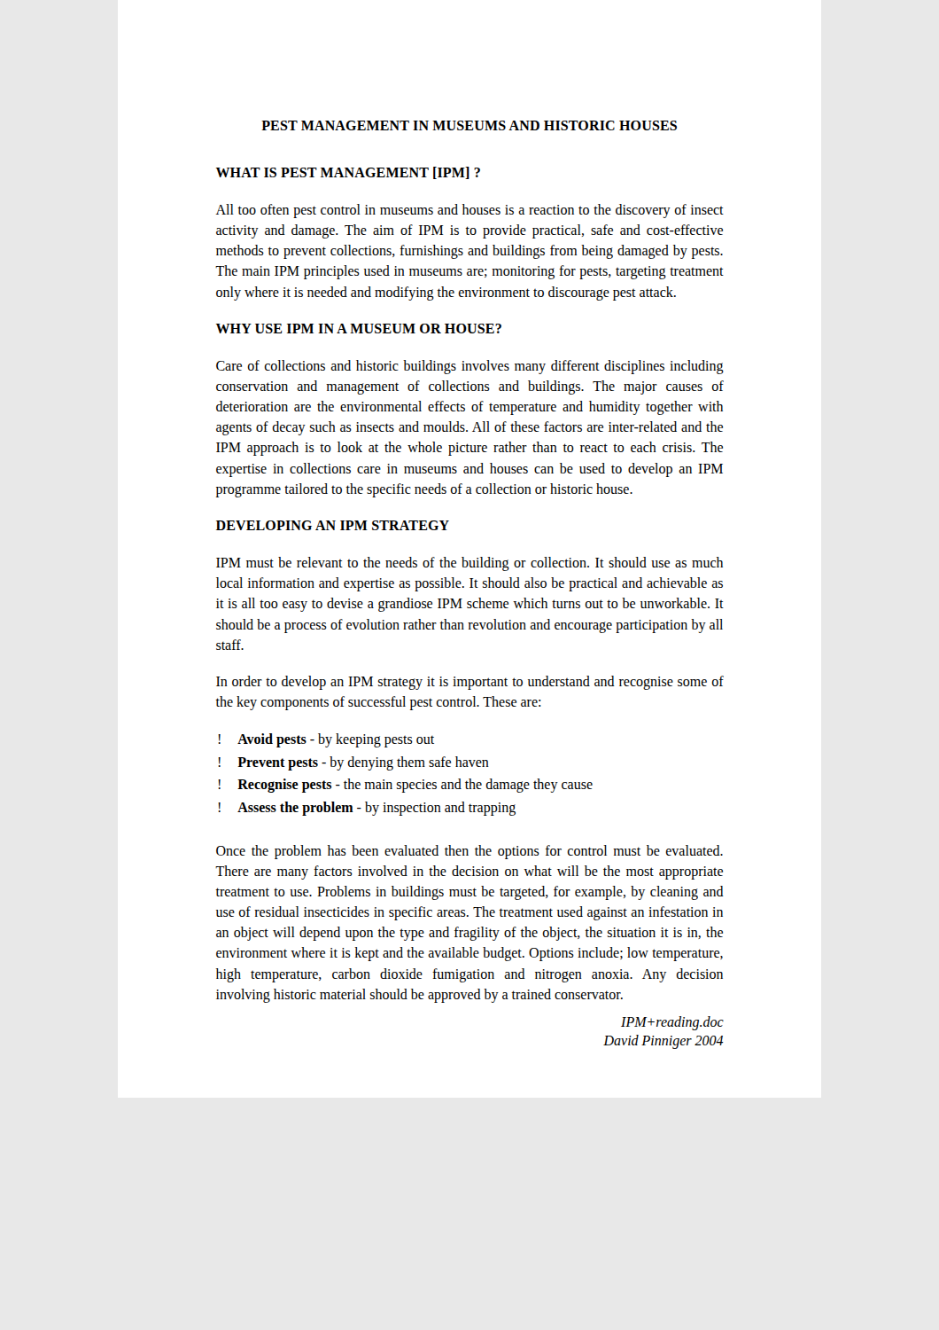PEST MANAGEMENT IN MUSEUMS AND HISTORIC HOUSES
WHAT IS PEST MANAGEMENT [IPM] ?
All too often pest control in museums and houses is a reaction to the discovery of insect activity and damage. The aim of IPM is to provide practical, safe and cost-effective methods to prevent collections, furnishings and buildings from being damaged by pests. The main IPM principles used in museums are; monitoring for pests, targeting treatment only where it is needed and modifying the environment to discourage pest attack.
WHY USE IPM IN A MUSEUM OR HOUSE?
Care of collections and historic buildings involves many different disciplines including conservation and management of collections and buildings. The major causes of deterioration are the environmental effects of temperature and humidity together with agents of decay such as insects and moulds. All of these factors are inter-related and the IPM approach is to look at the whole picture rather than to react to each crisis. The expertise in collections care in museums and houses can be used to develop an IPM programme tailored to the specific needs of a collection or historic house.
DEVELOPING AN IPM STRATEGY
IPM must be relevant to the needs of the building or collection. It should use as much local information and expertise as possible. It should also be practical and achievable as it is all too easy to devise a grandiose IPM scheme which turns out to be unworkable. It should be a process of evolution rather than revolution and encourage participation by all staff.
In order to develop an IPM strategy it is important to understand and recognise some of the key components of successful pest control. These are:
Avoid pests - by keeping pests out
Prevent pests - by denying them safe haven
Recognise pests - the main species and the damage they cause
Assess the problem - by inspection and trapping
Once the problem has been evaluated then the options for control must be evaluated. There are many factors involved in the decision on what will be the most appropriate treatment to use. Problems in buildings must be targeted, for example, by cleaning and use of residual insecticides in specific areas. The treatment used against an infestation in an object will depend upon the type and fragility of the object, the situation it is in, the environment where it is kept and the available budget. Options include; low temperature, high temperature, carbon dioxide fumigation and nitrogen anoxia. Any decision involving historic material should be approved by a trained conservator.
IPM+reading.doc
David Pinniger 2004